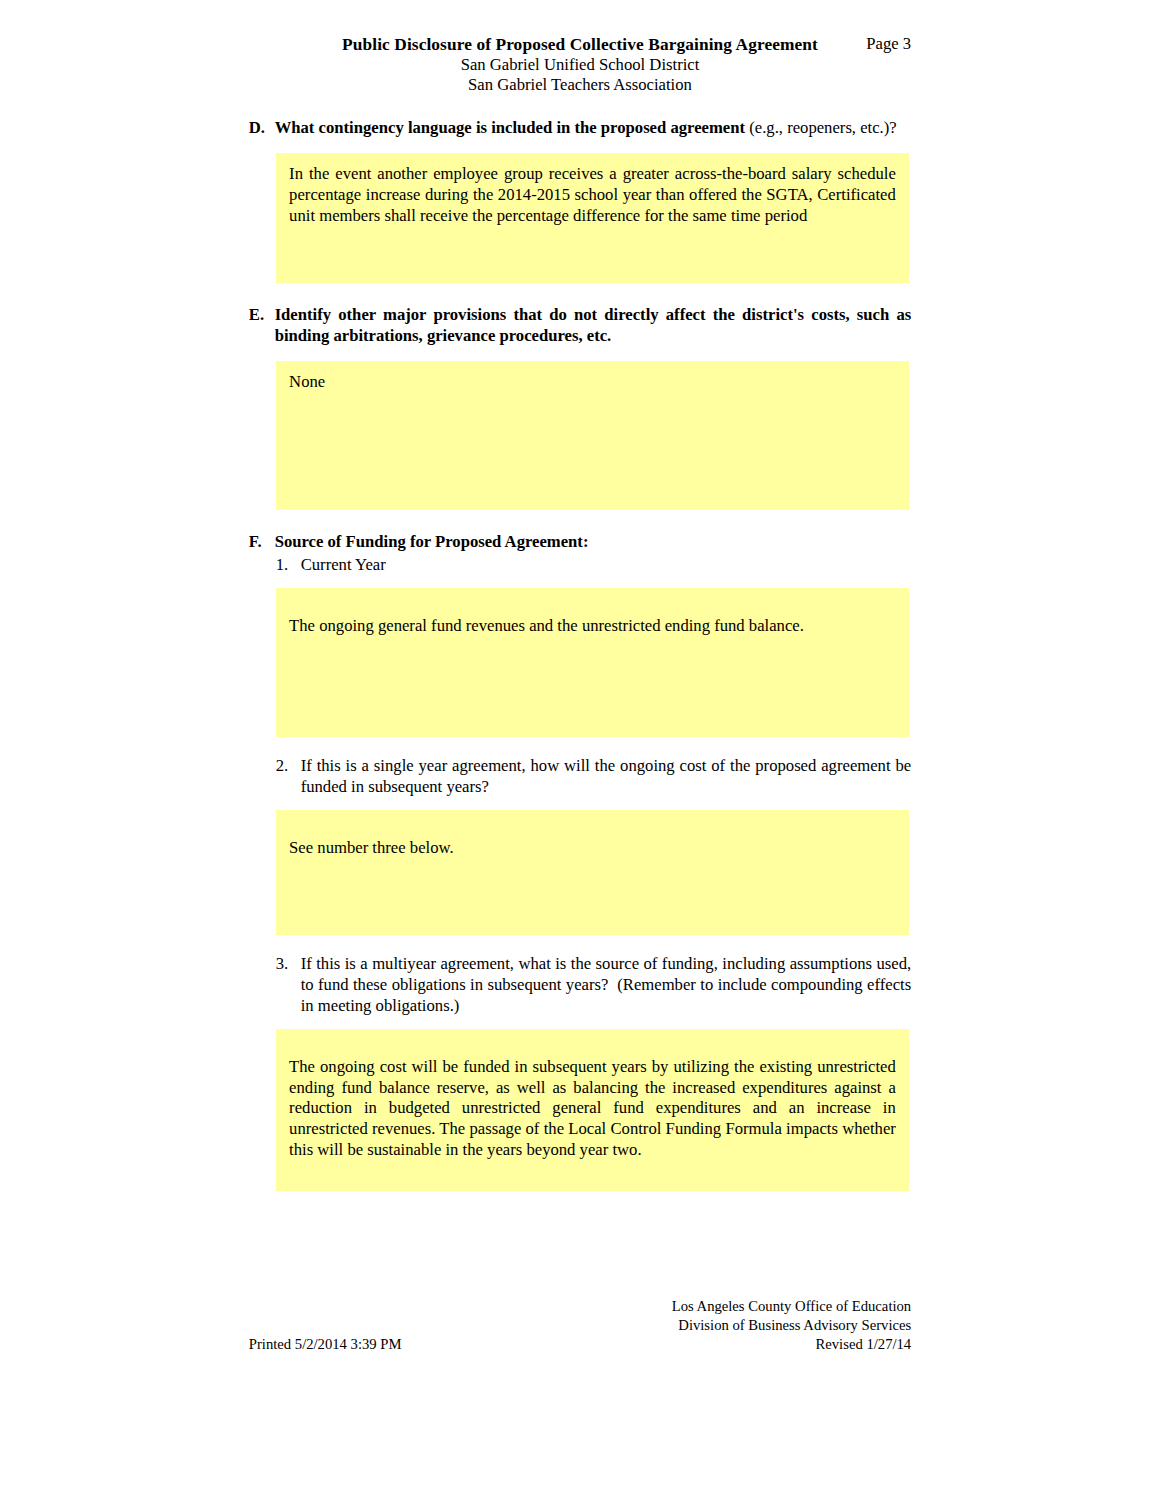Public Disclosure of Proposed Collective Bargaining Agreement Page 3
San Gabriel Unified School District
San Gabriel Teachers Association
D.
What contingency language is included in the proposed agreement (e.g., reopeners, etc.)?
In the event another employee group receives a greater across-the-board salary schedule percentage increase during the 2014-2015 school year than offered the SGTA, Certificated unit members shall receive the percentage difference for the same time period
E.
Identify other major provisions that do not directly affect the district's costs, such as binding arbitrations, grievance procedures, etc.
None
F.
Source of Funding for Proposed Agreement:
1.
Current Year
The ongoing general fund revenues and the unrestricted ending fund balance.
2.
If this is a single year agreement, how will the ongoing cost of the proposed agreement be funded in subsequent years?
See number three below.
3.
If this is a multiyear agreement, what is the source of funding, including assumptions used, to fund these obligations in subsequent years? (Remember to include compounding effects in meeting obligations.)
The ongoing cost will be funded in subsequent years by utilizing the existing unrestricted ending fund balance reserve, as well as balancing the increased expenditures against a reduction in budgeted unrestricted general fund expenditures and an increase in unrestricted revenues. The passage of the Local Control Funding Formula impacts whether this will be sustainable in the years beyond year two.
Printed 5/2/2014 3:39 PM
Los Angeles County Office of Education
Division of Business Advisory Services
Revised 1/27/14